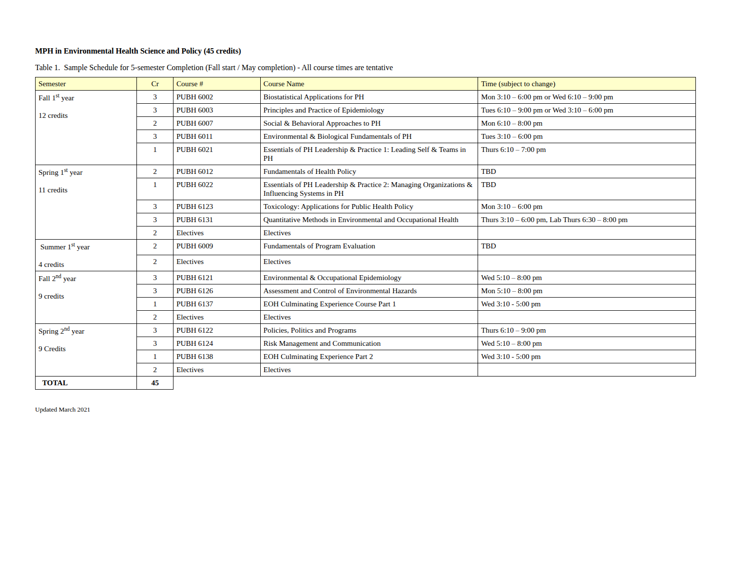MPH in Environmental Health Science and Policy (45 credits)
Table 1. Sample Schedule for 5-semester Completion (Fall start / May completion) - All course times are tentative
| Semester | Cr | Course # | Course Name | Time (subject to change) |
| --- | --- | --- | --- | --- |
| Fall 1 st year 12 credits | 3 | PUBH 6002 | Biostatistical Applications for PH | Mon 3:10 – 6:00 pm or Wed 6:10 – 9:00 pm |
| 3 | PUBH 6003 | Principles and Practice of Epidemiology | Tues 6:10 – 9:00 pm or Wed 3:10 – 6:00 pm |
| 2 | PUBH 6007 | Social & Behavioral Approaches to PH | Mon 6:10 – 8:00 pm |
| 3 | PUBH 6011 | Environmental & Biological Fundamentals of PH | Tues 3:10 – 6:00 pm |
| 1 | PUBH 6021 | Essentials of PH Leadership & Practice 1: Leading Self & Teams in PH | Thurs 6:10 – 7:00 pm |
| Spring 1 st year 11 credits | 2 | PUBH 6012 | Fundamentals of Health Policy | TBD |
| 1 | PUBH 6022 | Essentials of PH Leadership & Practice 2: Managing Organizations & Influencing Systems in PH | TBD |
| 3 | PUBH 6123 | Toxicology: Applications for Public Health Policy | Mon 3:10 – 6:00 pm |
| 3 | PUBH 6131 | Quantitative Methods in Environmental and Occupational Health | Thurs 3:10 – 6:00 pm, Lab Thurs 6:30 – 8:00 pm |
| 2 | Electives | Electives | |
| Summer 1 st year 4 credits | 2 | PUBH 6009 | Fundamentals of Program Evaluation | TBD |
| 2 | Electives | Electives | |
| Fall 2 nd year 9 credits | 3 | PUBH 6121 | Environmental & Occupational Epidemiology | Wed 5:10 – 8:00 pm |
| 3 | PUBH 6126 | Assessment and Control of Environmental Hazards | Mon 5:10 – 8:00 pm |
| 1 | PUBH 6137 | EOH Culminating Experience Course Part 1 | Wed 3:10 - 5:00 pm |
| 2 | Electives | Electives | |
| Spring 2 nd year 9 Credits | 3 | PUBH 6122 | Policies, Politics and Programs | Thurs 6:10 – 9:00 pm |
| 3 | PUBH 6124 | Risk Management and Communication | Wed 5:10 – 8:00 pm |
| 1 | PUBH 6138 | EOH Culminating Experience Part 2 | Wed 3:10 - 5:00 pm |
| 2 | Electives | Electives | |
| TOTAL | 45 | | | |
Updated March 2021